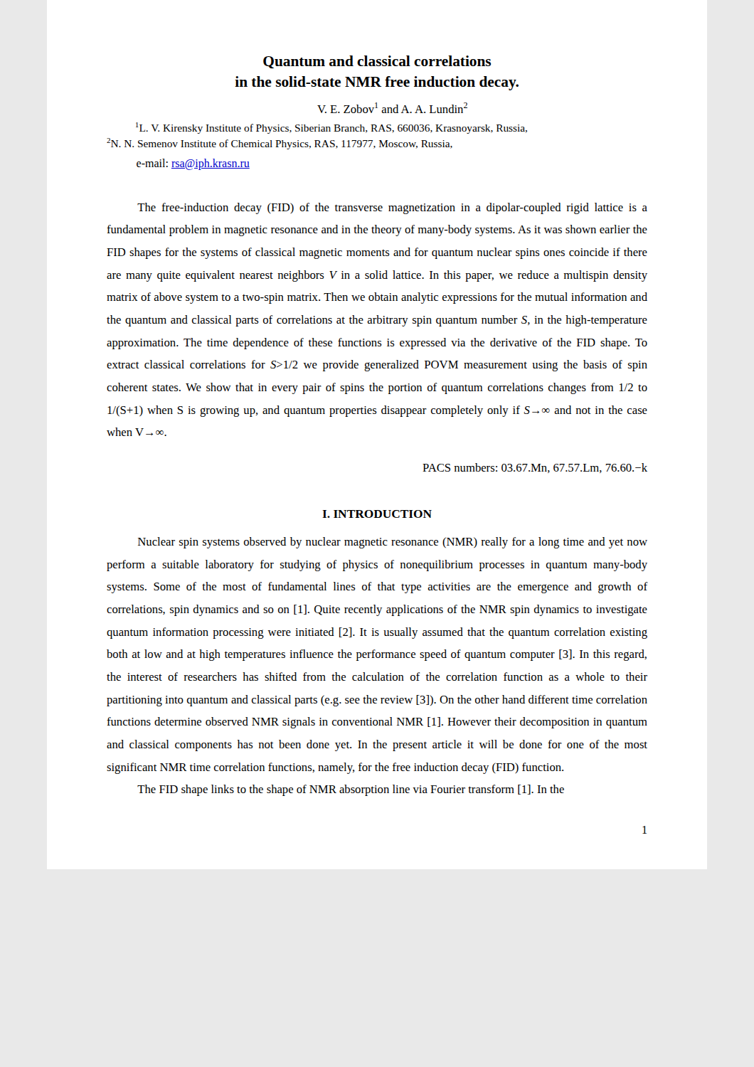Quantum and classical correlations
in the solid-state NMR free induction decay.
V. E. Zobov1 and A. A. Lundin2
1L. V. Kirensky Institute of Physics, Siberian Branch, RAS, 660036, Krasnoyarsk, Russia,
2N. N. Semenov Institute of Chemical Physics, RAS, 117977, Moscow, Russia,
e-mail: rsa@iph.krasn.ru
The free-induction decay (FID) of the transverse magnetization in a dipolar-coupled rigid lattice is a fundamental problem in magnetic resonance and in the theory of many-body systems. As it was shown earlier the FID shapes for the systems of classical magnetic moments and for quantum nuclear spins ones coincide if there are many quite equivalent nearest neighbors V in a solid lattice. In this paper, we reduce a multispin density matrix of above system to a two-spin matrix. Then we obtain analytic expressions for the mutual information and the quantum and classical parts of correlations at the arbitrary spin quantum number S, in the high-temperature approximation. The time dependence of these functions is expressed via the derivative of the FID shape. To extract classical correlations for S>1/2 we provide generalized POVM measurement using the basis of spin coherent states. We show that in every pair of spins the portion of quantum correlations changes from 1/2 to 1/(S+1) when S is growing up, and quantum properties disappear completely only if S→∞ and not in the case when V→∞.
PACS numbers: 03.67.Mn, 67.57.Lm, 76.60.−k
I. INTRODUCTION
Nuclear spin systems observed by nuclear magnetic resonance (NMR) really for a long time and yet now perform a suitable laboratory for studying of physics of nonequilibrium processes in quantum many-body systems. Some of the most of fundamental lines of that type activities are the emergence and growth of correlations, spin dynamics and so on [1]. Quite recently applications of the NMR spin dynamics to investigate quantum information processing were initiated [2]. It is usually assumed that the quantum correlation existing both at low and at high temperatures influence the performance speed of quantum computer [3]. In this regard, the interest of researchers has shifted from the calculation of the correlation function as a whole to their partitioning into quantum and classical parts (e.g. see the review [3]). On the other hand different time correlation functions determine observed NMR signals in conventional NMR [1]. However their decomposition in quantum and classical components has not been done yet. In the present article it will be done for one of the most significant NMR time correlation functions, namely, for the free induction decay (FID) function.
The FID shape links to the shape of NMR absorption line via Fourier transform [1]. In the
1